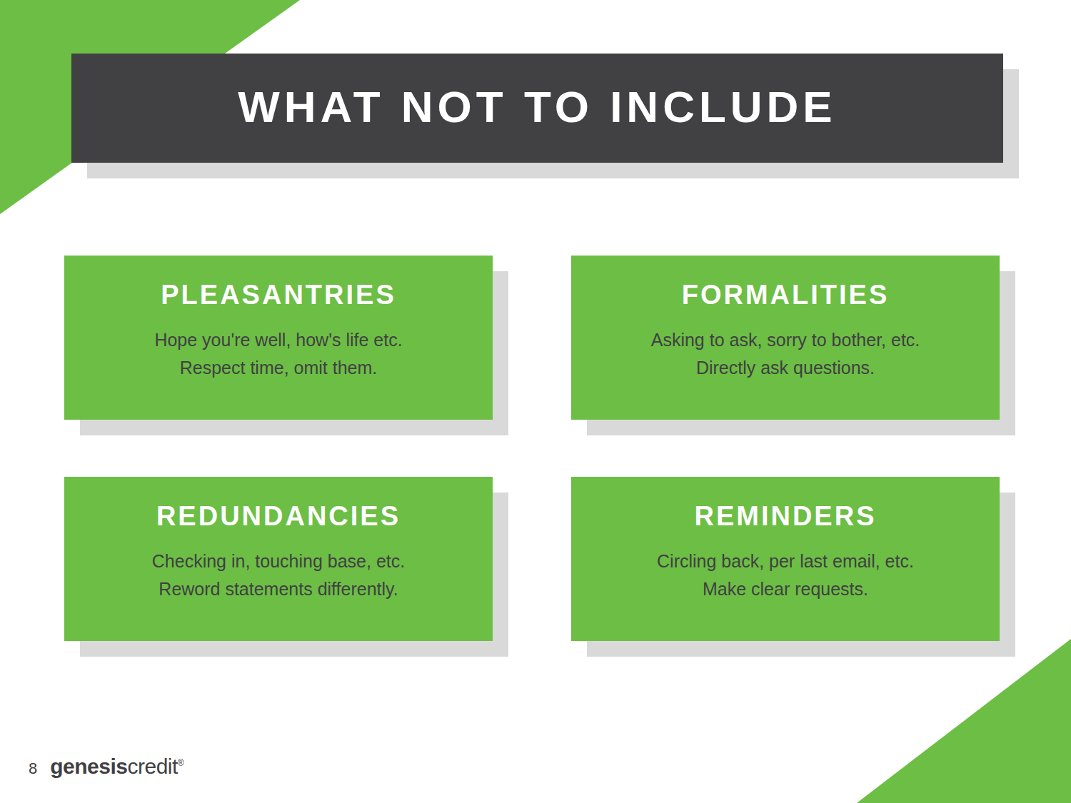What Not To Include
Pleasantries
Hope you're well, how's life etc.
Respect time, omit them.
Formalities
Asking to ask, sorry to bother, etc.
Directly ask questions.
Redundancies
Checking in, touching base, etc.
Reword statements differently.
Reminders
Circling back, per last email, etc.
Make clear requests.
8 genesis credit®